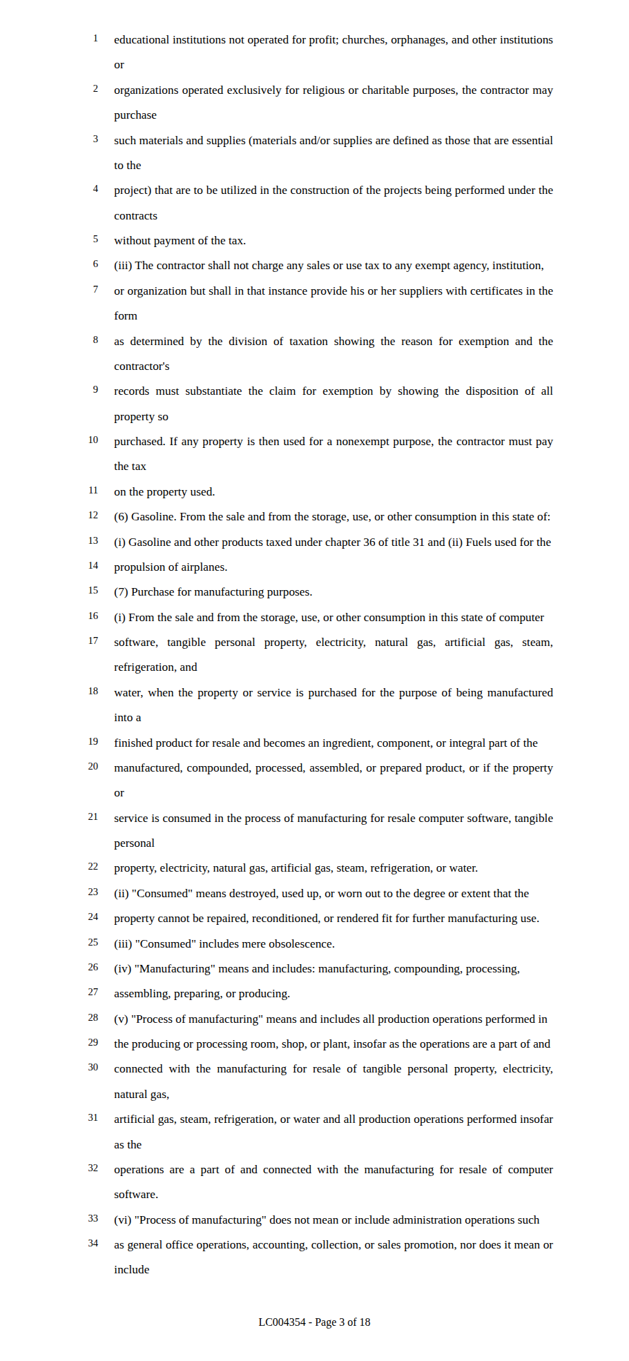educational institutions not operated for profit; churches, orphanages, and other institutions or
organizations operated exclusively for religious or charitable purposes, the contractor may purchase
such materials and supplies (materials and/or supplies are defined as those that are essential to the
project) that are to be utilized in the construction of the projects being performed under the contracts
without payment of the tax.
(iii) The contractor shall not charge any sales or use tax to any exempt agency, institution,
or organization but shall in that instance provide his or her suppliers with certificates in the form
as determined by the division of taxation showing the reason for exemption and the contractor's
records must substantiate the claim for exemption by showing the disposition of all property so
purchased. If any property is then used for a nonexempt purpose, the contractor must pay the tax
on the property used.
(6) Gasoline. From the sale and from the storage, use, or other consumption in this state of:
(i) Gasoline and other products taxed under chapter 36 of title 31 and (ii) Fuels used for the
propulsion of airplanes.
(7) Purchase for manufacturing purposes.
(i) From the sale and from the storage, use, or other consumption in this state of computer
software, tangible personal property, electricity, natural gas, artificial gas, steam, refrigeration, and
water, when the property or service is purchased for the purpose of being manufactured into a
finished product for resale and becomes an ingredient, component, or integral part of the
manufactured, compounded, processed, assembled, or prepared product, or if the property or
service is consumed in the process of manufacturing for resale computer software, tangible personal
property, electricity, natural gas, artificial gas, steam, refrigeration, or water.
(ii) "Consumed" means destroyed, used up, or worn out to the degree or extent that the
property cannot be repaired, reconditioned, or rendered fit for further manufacturing use.
(iii) "Consumed" includes mere obsolescence.
(iv) "Manufacturing" means and includes: manufacturing, compounding, processing,
assembling, preparing, or producing.
(v) "Process of manufacturing" means and includes all production operations performed in
the producing or processing room, shop, or plant, insofar as the operations are a part of and
connected with the manufacturing for resale of tangible personal property, electricity, natural gas,
artificial gas, steam, refrigeration, or water and all production operations performed insofar as the
operations are a part of and connected with the manufacturing for resale of computer software.
(vi) "Process of manufacturing" does not mean or include administration operations such
as general office operations, accounting, collection, or sales promotion, nor does it mean or include
LC004354 - Page 3 of 18